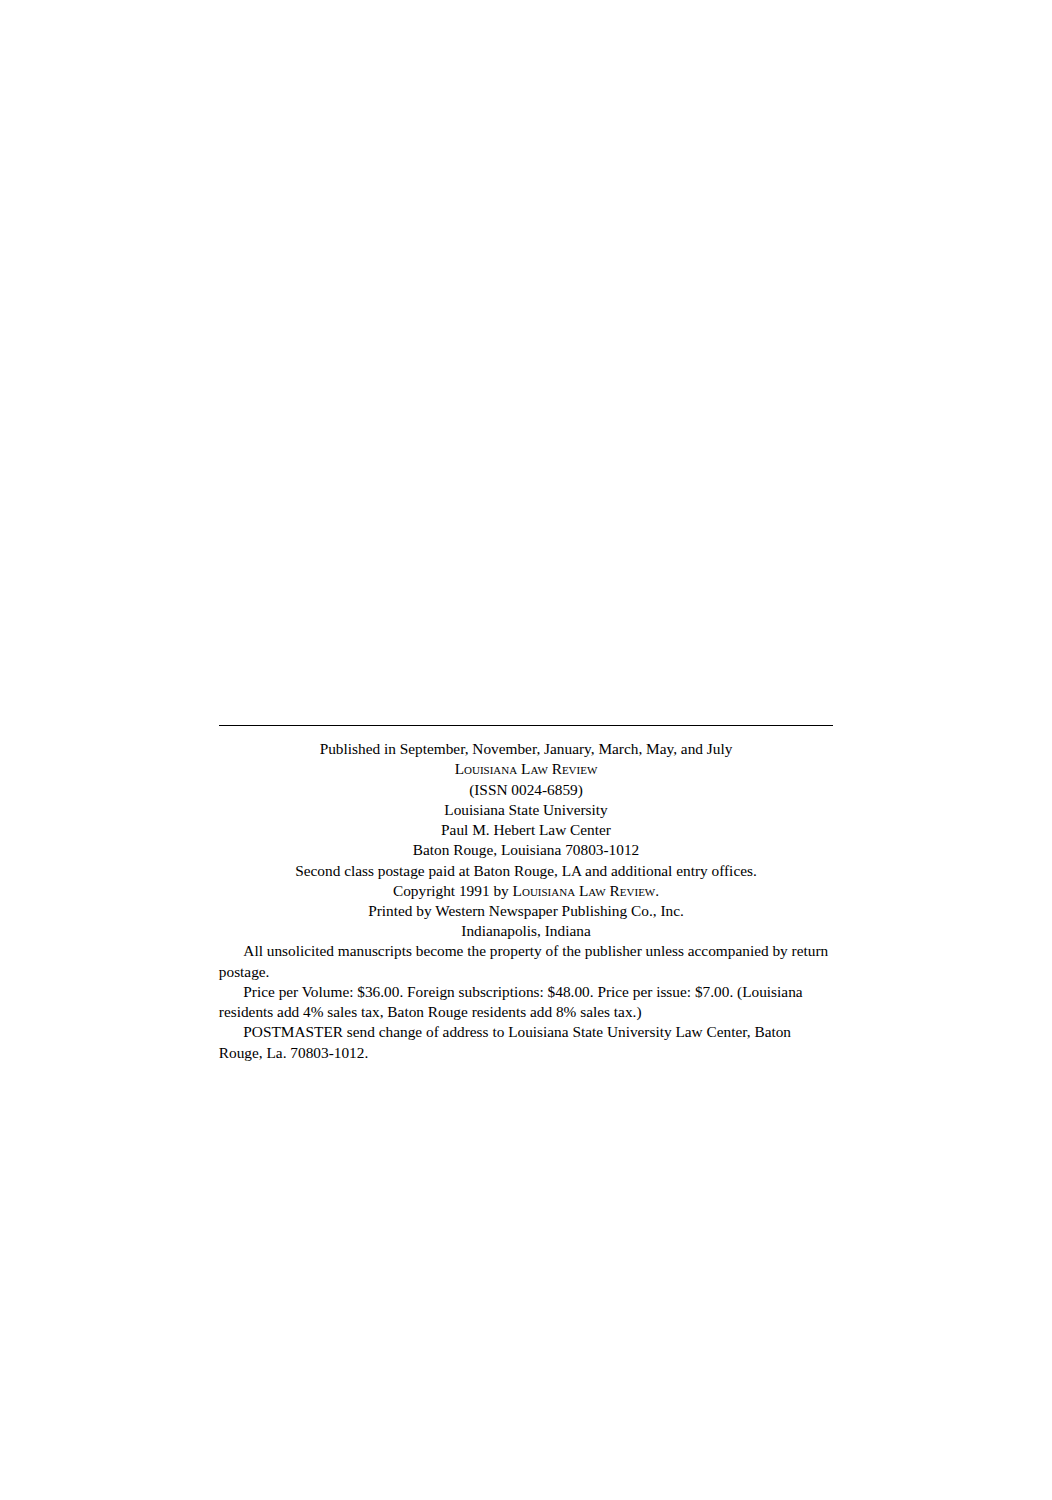Published in September, November, January, March, May, and July
Louisiana Law Review
(ISSN 0024-6859)
Louisiana State University
Paul M. Hebert Law Center
Baton Rouge, Louisiana 70803-1012
Second class postage paid at Baton Rouge, LA and additional entry offices.
Copyright 1991 by Louisiana Law Review.
Printed by Western Newspaper Publishing Co., Inc.
Indianapolis, Indiana
All unsolicited manuscripts become the property of the publisher unless accompanied by return postage.
Price per Volume: $36.00. Foreign subscriptions: $48.00. Price per issue: $7.00. (Louisiana residents add 4% sales tax, Baton Rouge residents add 8% sales tax.)
POSTMASTER send change of address to Louisiana State University Law Center, Baton Rouge, La. 70803-1012.